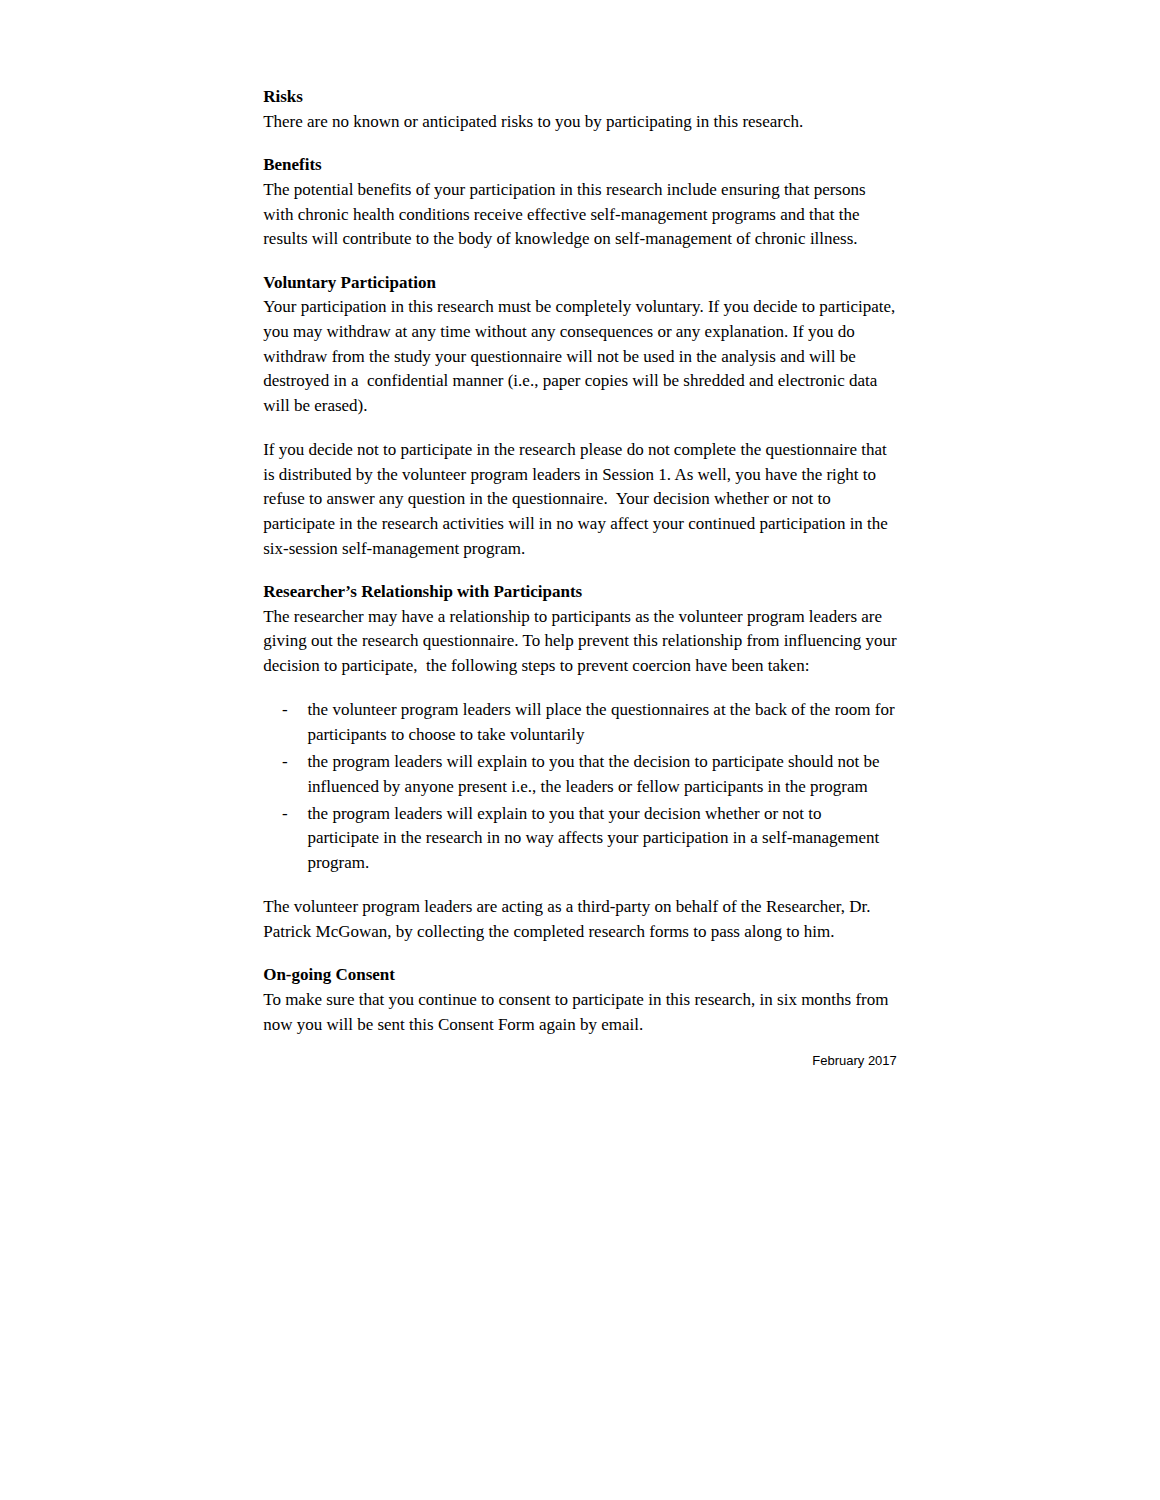Risks
There are no known or anticipated risks to you by participating in this research.
Benefits
The potential benefits of your participation in this research include ensuring that persons with chronic health conditions receive effective self-management programs and that the results will contribute to the body of knowledge on self-management of chronic illness.
Voluntary Participation
Your participation in this research must be completely voluntary. If you decide to participate, you may withdraw at any time without any consequences or any explanation. If you do withdraw from the study your questionnaire will not be used in the analysis and will be destroyed in a confidential manner (i.e., paper copies will be shredded and electronic data will be erased).
If you decide not to participate in the research please do not complete the questionnaire that is distributed by the volunteer program leaders in Session 1. As well, you have the right to refuse to answer any question in the questionnaire. Your decision whether or not to participate in the research activities will in no way affect your continued participation in the six-session self-management program.
Researcher’s Relationship with Participants
The researcher may have a relationship to participants as the volunteer program leaders are giving out the research questionnaire. To help prevent this relationship from influencing your decision to participate, the following steps to prevent coercion have been taken:
the volunteer program leaders will place the questionnaires at the back of the room for participants to choose to take voluntarily
the program leaders will explain to you that the decision to participate should not be influenced by anyone present i.e., the leaders or fellow participants in the program
the program leaders will explain to you that your decision whether or not to participate in the research in no way affects your participation in a self-management program.
The volunteer program leaders are acting as a third-party on behalf of the Researcher, Dr. Patrick McGowan, by collecting the completed research forms to pass along to him.
On-going Consent
To make sure that you continue to consent to participate in this research, in six months from now you will be sent this Consent Form again by email.
February 2017